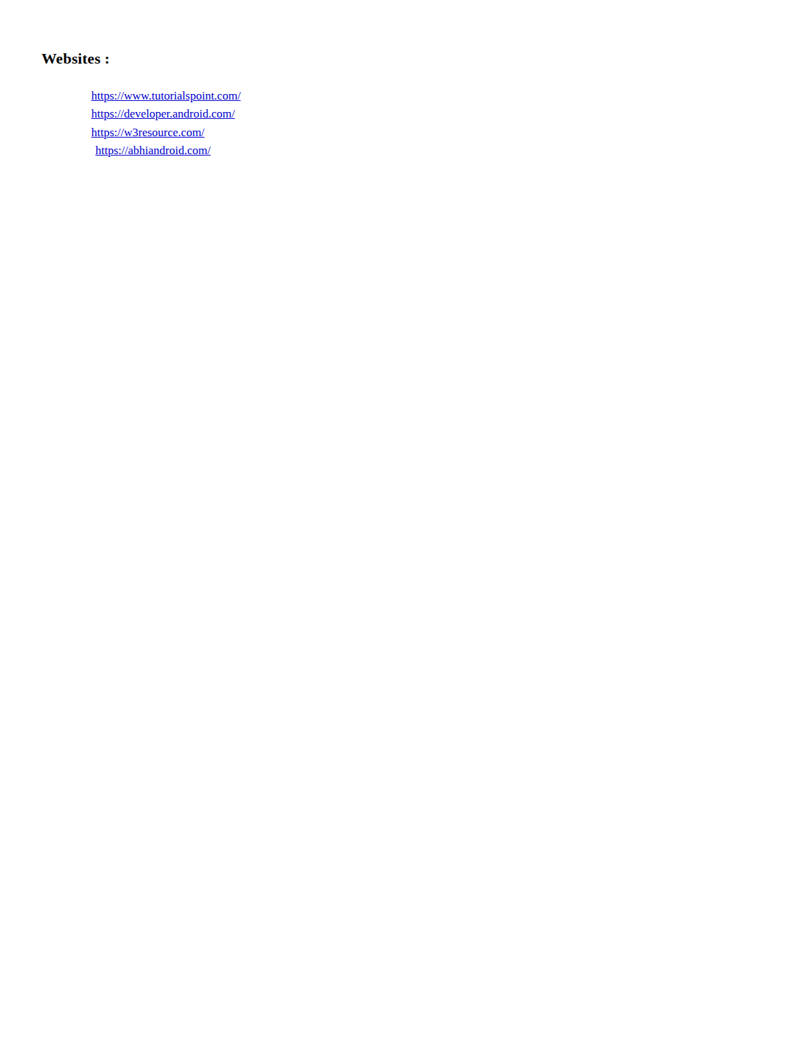Websites :
https://www.tutorialspoint.com/
https://developer.android.com/
https://w3resource.com/
https://abhiandroid.com/